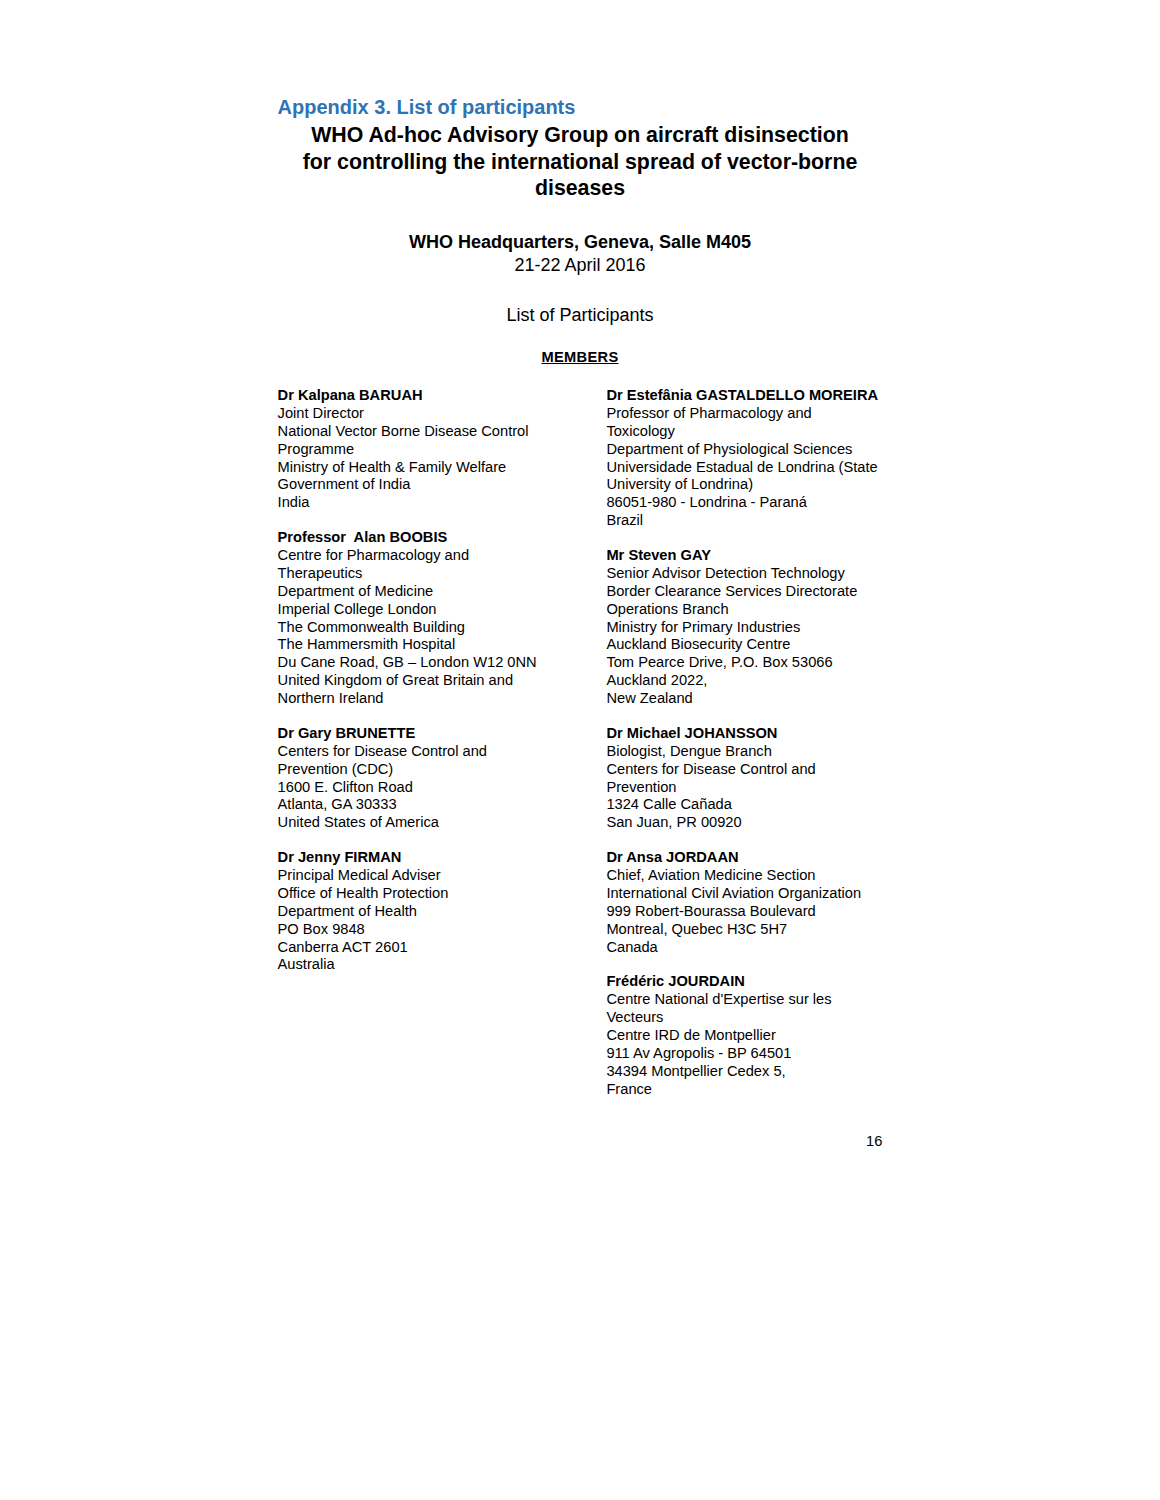Appendix 3. List of participants
WHO Ad-hoc Advisory Group on aircraft disinsection
for controlling the international spread of vector-borne diseases
WHO Headquarters, Geneva, Salle M405
21-22 April 2016
List of Participants
MEMBERS
Dr Kalpana BARUAH
Joint Director
National Vector Borne Disease Control Programme
Ministry of Health & Family Welfare
Government of India
India
Professor Alan BOOBIS
Centre for Pharmacology and Therapeutics
Department of Medicine
Imperial College London
The Commonwealth Building
The Hammersmith Hospital
Du Cane Road, GB – London W12 0NN
United Kingdom of Great Britain and Northern Ireland
Dr Gary BRUNETTE
Centers for Disease Control and Prevention (CDC)
1600 E. Clifton Road
Atlanta, GA 30333
United States of America
Dr Jenny FIRMAN
Principal Medical Adviser
Office of Health Protection
Department of Health
PO Box 9848
Canberra ACT 2601
Australia
Dr Estefânia GASTALDELLO MOREIRA
Professor of Pharmacology and Toxicology
Department of Physiological Sciences
Universidade Estadual de Londrina (State University of Londrina)
86051-980 - Londrina - Paraná
Brazil
Mr Steven GAY
Senior Advisor Detection Technology
Border Clearance Services Directorate
Operations Branch
Ministry for Primary Industries
Auckland Biosecurity Centre
Tom Pearce Drive, P.O. Box 53066
Auckland 2022,
New Zealand
Dr Michael JOHANSSON
Biologist, Dengue Branch
Centers for Disease Control and Prevention
1324 Calle Cañada
San Juan, PR 00920
Dr Ansa JORDAAN
Chief, Aviation Medicine Section
International Civil Aviation Organization
999 Robert-Bourassa Boulevard
Montreal, Quebec H3C 5H7
Canada
Frédéric JOURDAIN
Centre National d'Expertise sur les Vecteurs
Centre IRD de Montpellier
911 Av Agropolis - BP 64501
34394 Montpellier Cedex 5,
France
16